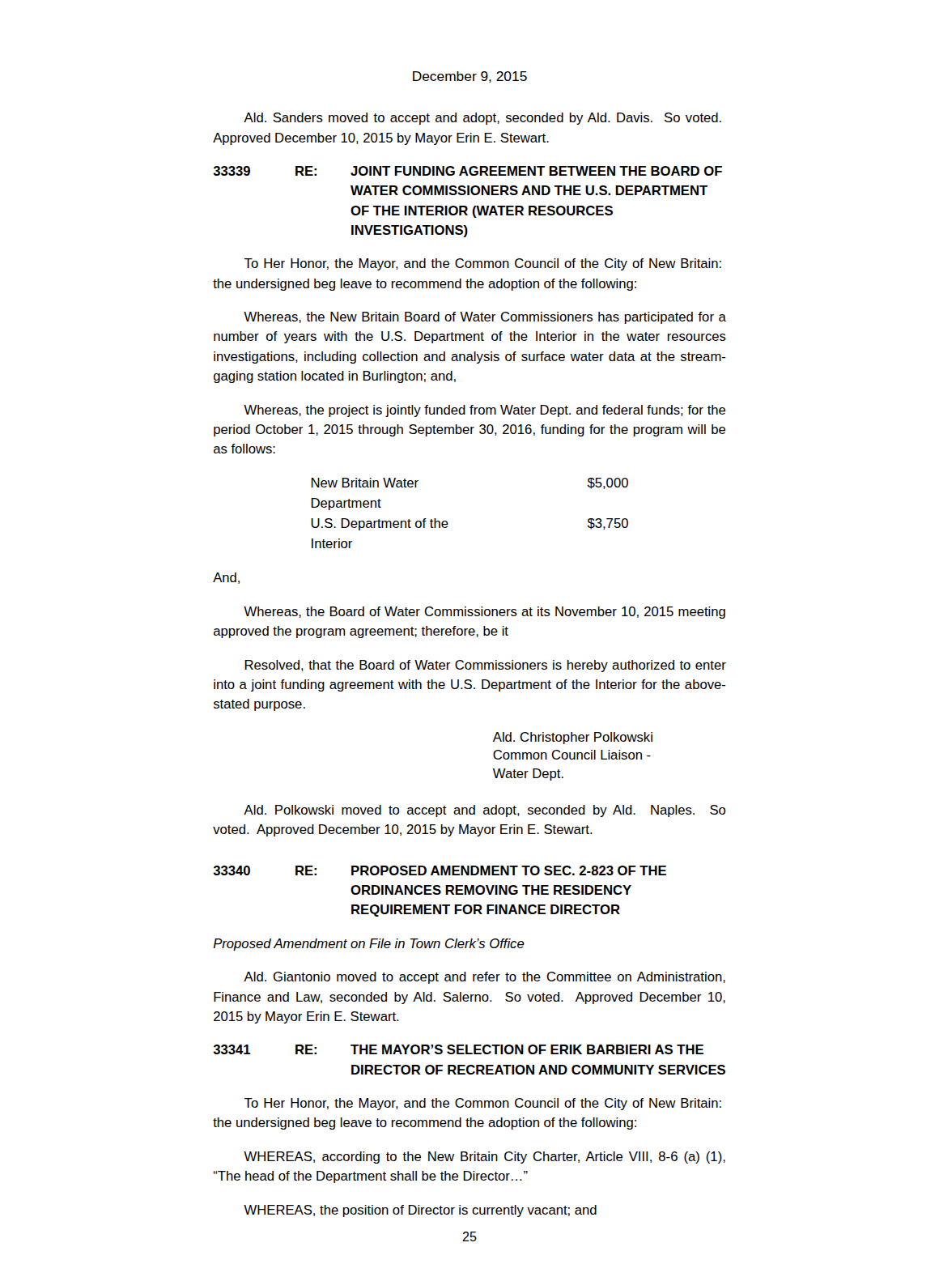December 9, 2015
Ald. Sanders moved to accept and adopt, seconded by Ald. Davis. So voted. Approved December 10, 2015 by Mayor Erin E. Stewart.
33339 RE: Joint Funding Agreement between the Board of Water Commissioners and the U.S. Department of the Interior (Water Resources Investigations)
To Her Honor, the Mayor, and the Common Council of the City of New Britain: the undersigned beg leave to recommend the adoption of the following:
Whereas, the New Britain Board of Water Commissioners has participated for a number of years with the U.S. Department of the Interior in the water resources investigations, including collection and analysis of surface water data at the stream-gaging station located in Burlington; and,
Whereas, the project is jointly funded from Water Dept. and federal funds; for the period October 1, 2015 through September 30, 2016, funding for the program will be as follows:
| New Britain Water Department | $5,000 |
| U.S. Department of the Interior | $3,750 |
And,
Whereas, the Board of Water Commissioners at its November 10, 2015 meeting approved the program agreement; therefore, be it
Resolved, that the Board of Water Commissioners is hereby authorized to enter into a joint funding agreement with the U.S. Department of the Interior for the above-stated purpose.
Ald. Christopher Polkowski
Common Council Liaison -
Water Dept.
Ald. Polkowski moved to accept and adopt, seconded by Ald. Naples. So voted. Approved December 10, 2015 by Mayor Erin E. Stewart.
33340 RE: Proposed Amendment to Sec. 2-823 of the Ordinances Removing the Residency Requirement for Finance Director
Proposed Amendment on File in Town Clerk’s Office
Ald. Giantonio moved to accept and refer to the Committee on Administration, Finance and Law, seconded by Ald. Salerno. So voted. Approved December 10, 2015 by Mayor Erin E. Stewart.
33341 RE: The Mayor’s Selection of Erik Barbieri as the Director of Recreation and Community Services
To Her Honor, the Mayor, and the Common Council of the City of New Britain: the undersigned beg leave to recommend the adoption of the following:
WHEREAS, according to the New Britain City Charter, Article VIII, 8-6 (a) (1), “The head of the Department shall be the Director…”
WHEREAS, the position of Director is currently vacant; and
25